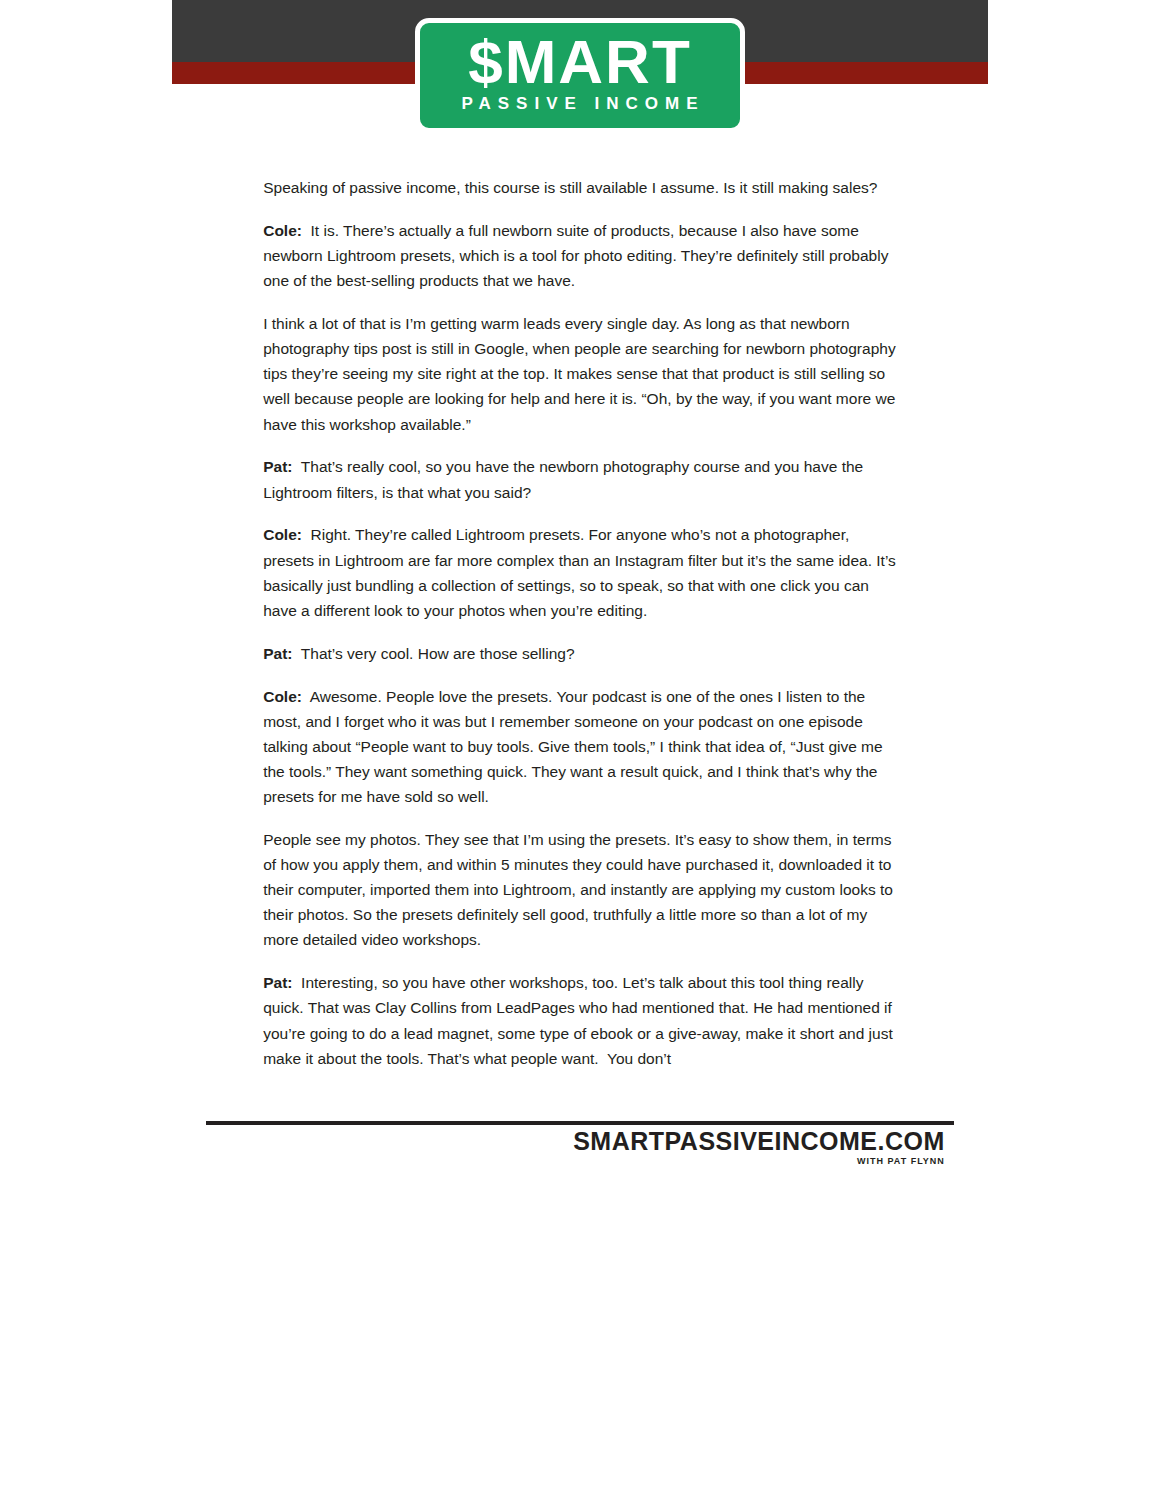$MART
PASSIVE INCOME
Speaking of passive income, this course is still available I assume. Is it still making sales?
Cole: It is. There’s actually a full newborn suite of products, because I also have some newborn Lightroom presets, which is a tool for photo editing. They’re definitely still probably one of the best-selling products that we have.
I think a lot of that is I’m getting warm leads every single day. As long as that newborn photography tips post is still in Google, when people are searching for newborn photography tips they’re seeing my site right at the top. It makes sense that that product is still selling so well because people are looking for help and here it is. “Oh, by the way, if you want more we have this workshop available.”
Pat: That’s really cool, so you have the newborn photography course and you have the Lightroom filters, is that what you said?
Cole: Right. They’re called Lightroom presets. For anyone who’s not a photographer, presets in Lightroom are far more complex than an Instagram filter but it’s the same idea. It’s basically just bundling a collection of settings, so to speak, so that with one click you can have a different look to your photos when you’re editing.
Pat: That’s very cool. How are those selling?
Cole: Awesome. People love the presets. Your podcast is one of the ones I listen to the most, and I forget who it was but I remember someone on your podcast on one episode talking about “People want to buy tools. Give them tools,” I think that idea of, “Just give me the tools.” They want something quick. They want a result quick, and I think that’s why the presets for me have sold so well.
People see my photos. They see that I’m using the presets. It’s easy to show them, in terms of how you apply them, and within 5 minutes they could have purchased it, downloaded it to their computer, imported them into Lightroom, and instantly are applying my custom looks to their photos. So the presets definitely sell good, truthfully a little more so than a lot of my more detailed video workshops.
Pat: Interesting, so you have other workshops, too. Let’s talk about this tool thing really quick. That was Clay Collins from LeadPages who had mentioned that. He had mentioned if you’re going to do a lead magnet, some type of ebook or a give-away, make it short and just make it about the tools. That’s what people want. You don’t
SMARTPASSIVEINCOME.COM WITH PAT FLYNN